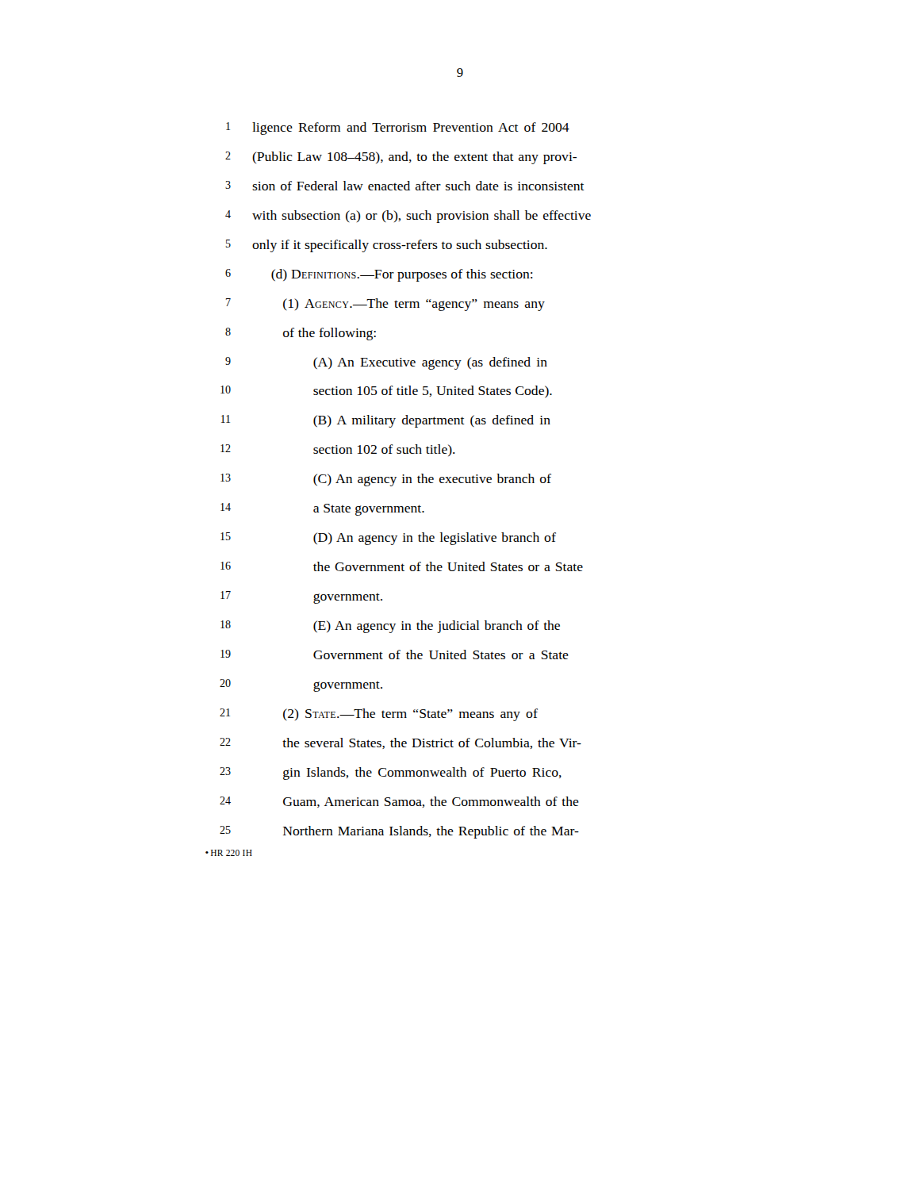9
ligence Reform and Terrorism Prevention Act of 2004
(Public Law 108–458), and, to the extent that any provi-
sion of Federal law enacted after such date is inconsistent
with subsection (a) or (b), such provision shall be effective
only if it specifically cross-refers to such subsection.
(d) Definitions.—For purposes of this section:
(1) Agency.—The term “agency” means any
of the following:
(A) An Executive agency (as defined in
section 105 of title 5, United States Code).
(B) A military department (as defined in
section 102 of such title).
(C) An agency in the executive branch of
a State government.
(D) An agency in the legislative branch of
the Government of the United States or a State
government.
(E) An agency in the judicial branch of the
Government of the United States or a State
government.
(2) State.—The term “State” means any of
the several States, the District of Columbia, the Vir-
gin Islands, the Commonwealth of Puerto Rico,
Guam, American Samoa, the Commonwealth of the
Northern Mariana Islands, the Republic of the Mar-
•HR 220 IH